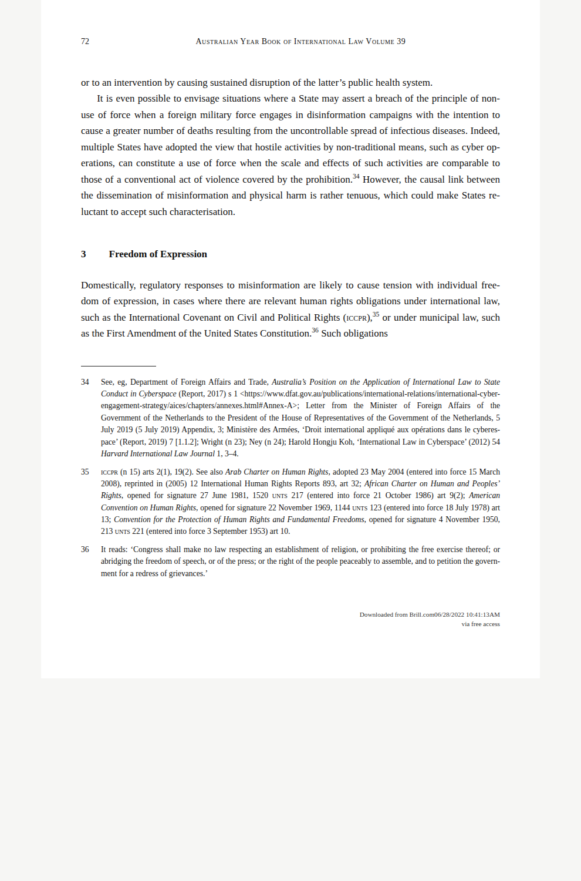72 Australian Year Book of International Law Volume 39
or to an intervention by causing sustained disruption of the latter’s public health system.
It is even possible to envisage situations where a State may assert a breach of the principle of non-use of force when a foreign military force engages in disinformation campaigns with the intention to cause a greater number of deaths resulting from the uncontrollable spread of infectious diseases. Indeed, multiple States have adopted the view that hostile activities by non-traditional means, such as cyber operations, can constitute a use of force when the scale and effects of such activities are comparable to those of a conventional act of violence covered by the prohibition.34 However, the causal link between the dissemination of misinformation and physical harm is rather tenuous, which could make States reluctant to accept such characterisation.
3 Freedom of Expression
Domestically, regulatory responses to misinformation are likely to cause tension with individual freedom of expression, in cases where there are relevant human rights obligations under international law, such as the International Covenant on Civil and Political Rights (iccpr),35 or under municipal law, such as the First Amendment of the United States Constitution.36 Such obligations
34 See, eg, Department of Foreign Affairs and Trade, Australia’s Position on the Application of International Law to State Conduct in Cyberspace (Report, 2017) s 1 <https://www.dfat.gov.au/publications/international-relations/international-cyber-engagement-strategy/aices/chapters/annexes.html#Annex-A>; Letter from the Minister of Foreign Affairs of the Government of the Netherlands to the President of the House of Representatives of the Government of the Netherlands, 5 July 2019 (5 July 2019) Appendix, 3; Ministère des Armées, ‘Droit international appliqué aux opérations dans le cyberespace’ (Report, 2019) 7 [1.1.2]; Wright (n 23); Ney (n 24); Harold Hongju Koh, ‘International Law in Cyberspace’ (2012) 54 Harvard International Law Journal 1, 3–4.
35 iccpr (n 15) arts 2(1), 19(2). See also Arab Charter on Human Rights, adopted 23 May 2004 (entered into force 15 March 2008), reprinted in (2005) 12 International Human Rights Reports 893, art 32; African Charter on Human and Peoples’ Rights, opened for signature 27 June 1981, 1520 unts 217 (entered into force 21 October 1986) art 9(2); American Convention on Human Rights, opened for signature 22 November 1969, 1144 unts 123 (entered into force 18 July 1978) art 13; Convention for the Protection of Human Rights and Fundamental Freedoms, opened for signature 4 November 1950, 213 unts 221 (entered into force 3 September 1953) art 10.
36 It reads: ‘Congress shall make no law respecting an establishment of religion, or prohibiting the free exercise thereof; or abridging the freedom of speech, or of the press; or the right of the people peaceably to assemble, and to petition the government for a redress of grievances.’
Downloaded from Brill.com06/28/2022 10:41:13AM
via free access